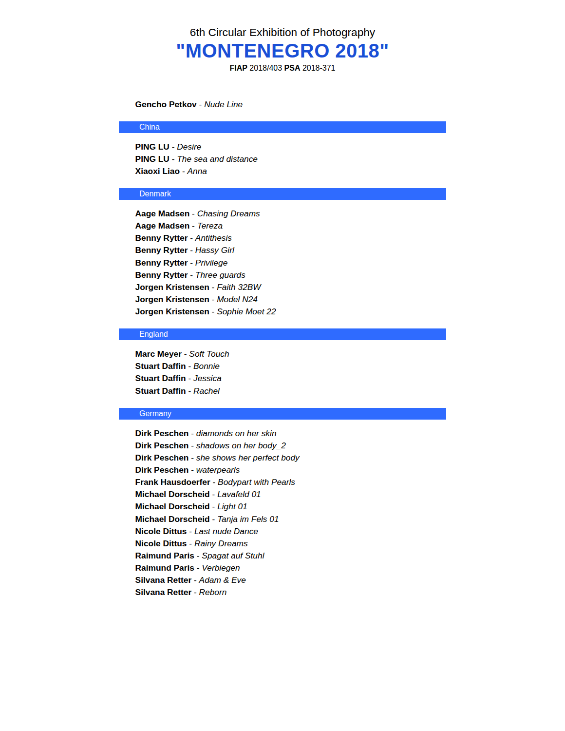6th Circular Exhibition of Photography
"MONTENEGRO 2018"
FIAP 2018/403 PSA 2018-371
Gencho Petkov - Nude Line
China
PING LU - Desire
PING LU - The sea and distance
Xiaoxi Liao - Anna
Denmark
Aage Madsen - Chasing Dreams
Aage Madsen - Tereza
Benny Rytter - Antithesis
Benny Rytter - Hassy Girl
Benny Rytter - Privilege
Benny Rytter - Three guards
Jorgen Kristensen - Faith 32BW
Jorgen Kristensen - Model N24
Jorgen Kristensen - Sophie Moet 22
England
Marc Meyer - Soft Touch
Stuart Daffin - Bonnie
Stuart Daffin - Jessica
Stuart Daffin - Rachel
Germany
Dirk Peschen - diamonds on her skin
Dirk Peschen - shadows on her body_2
Dirk Peschen - she shows her perfect body
Dirk Peschen - waterpearls
Frank Hausdoerfer - Bodypart with Pearls
Michael Dorscheid - Lavafeld 01
Michael Dorscheid - Light 01
Michael Dorscheid - Tanja im Fels 01
Nicole Dittus - Last nude Dance
Nicole Dittus - Rainy Dreams
Raimund Paris - Spagat auf Stuhl
Raimund Paris - Verbiegen
Silvana Retter - Adam & Eve
Silvana Retter - Reborn